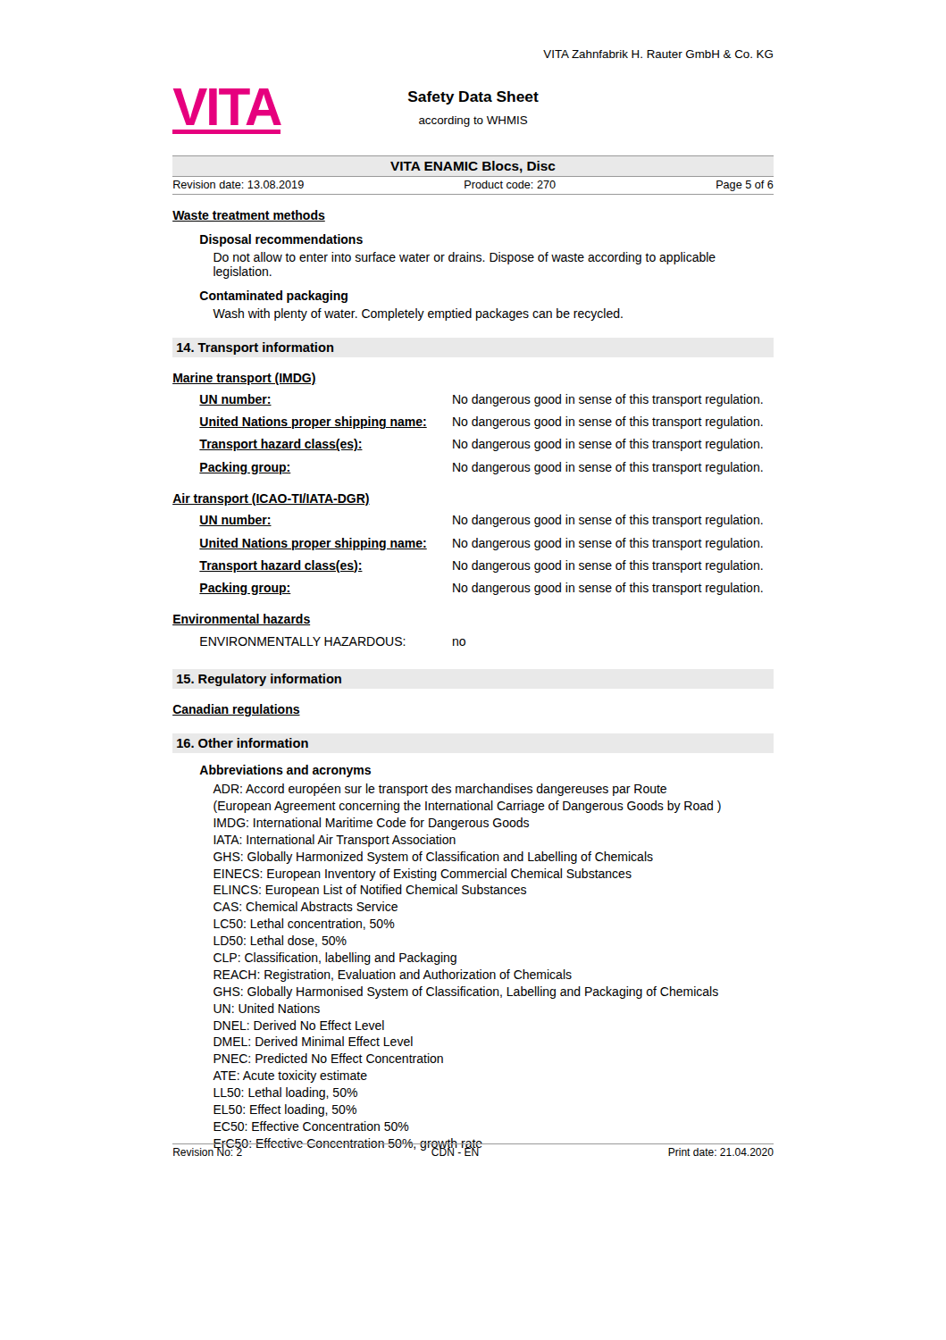VITA Zahnfabrik H. Rauter GmbH & Co. KG
VITA
Safety Data Sheet
according to WHMIS
VITA ENAMIC Blocs, Disc
Revision date: 13.08.2019
Product code: 270
Page 5 of 6
Waste treatment methods
Disposal recommendations
Do not allow to enter into surface water or drains. Dispose of waste according to applicable legislation.
Contaminated packaging
Wash with plenty of water. Completely emptied packages can be recycled.
14. Transport information
Marine transport (IMDG)
| UN number: | No dangerous good in sense of this transport regulation. |
| United Nations proper shipping name: | No dangerous good in sense of this transport regulation. |
| Transport hazard class(es): | No dangerous good in sense of this transport regulation. |
| Packing group: | No dangerous good in sense of this transport regulation. |
Air transport (ICAO-TI/IATA-DGR)
| UN number: | No dangerous good in sense of this transport regulation. |
| United Nations proper shipping name: | No dangerous good in sense of this transport regulation. |
| Transport hazard class(es): | No dangerous good in sense of this transport regulation. |
| Packing group: | No dangerous good in sense of this transport regulation. |
Environmental hazards
| ENVIRONMENTALLY HAZARDOUS: | no |
15. Regulatory information
Canadian regulations
16. Other information
Abbreviations and acronyms
ADR: Accord européen sur le transport des marchandises dangereuses par Route
(European Agreement concerning the International Carriage of Dangerous Goods by Road )
IMDG: International Maritime Code for Dangerous Goods
IATA: International Air Transport Association
GHS: Globally Harmonized System of Classification and Labelling of Chemicals
EINECS: European Inventory of Existing Commercial Chemical Substances
ELINCS: European List of Notified Chemical Substances
CAS: Chemical Abstracts Service
LC50: Lethal concentration, 50%
LD50: Lethal dose, 50%
CLP: Classification, labelling and Packaging
REACH: Registration, Evaluation and Authorization of Chemicals
GHS: Globally Harmonised System of Classification, Labelling and Packaging of Chemicals
UN: United Nations
DNEL: Derived No Effect Level
DMEL: Derived Minimal Effect Level
PNEC: Predicted No Effect Concentration
ATE: Acute toxicity estimate
LL50: Lethal loading, 50%
EL50: Effect loading, 50%
EC50: Effective Concentration 50%
ErC50: Effective Concentration 50%, growth rate
Revision No: 2
CDN - EN
Print date: 21.04.2020